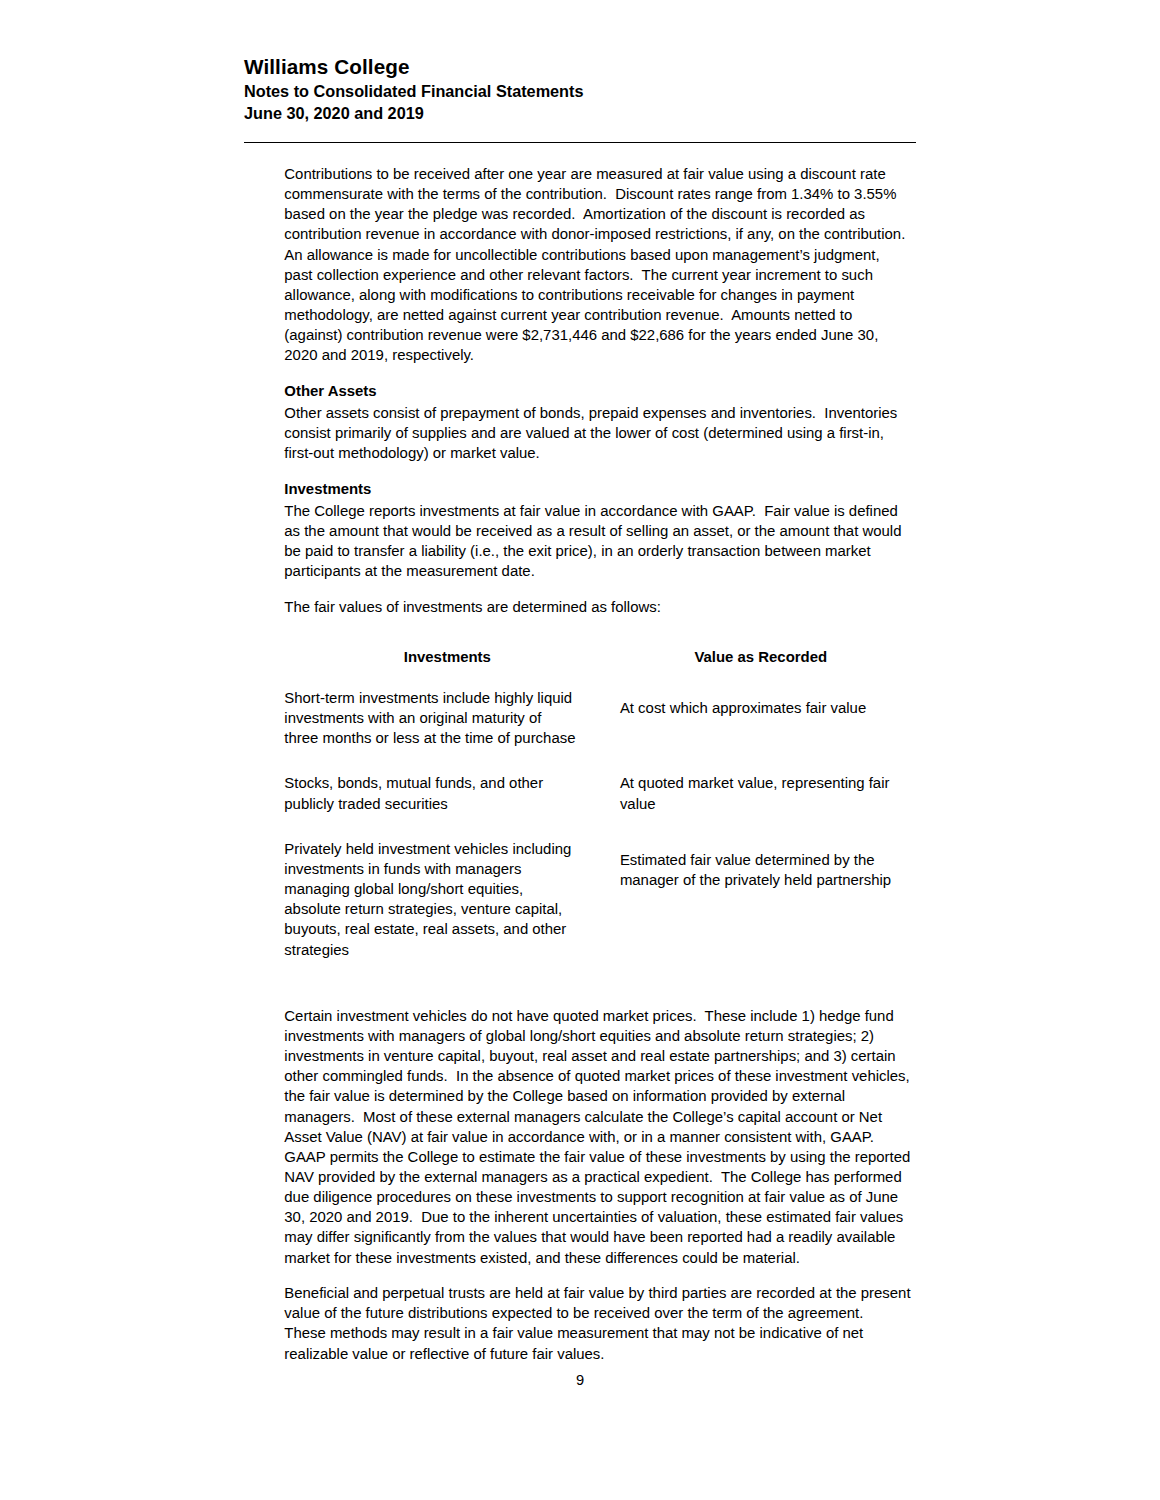Williams College
Notes to Consolidated Financial Statements
June 30, 2020 and 2019
Contributions to be received after one year are measured at fair value using a discount rate commensurate with the terms of the contribution. Discount rates range from 1.34% to 3.55% based on the year the pledge was recorded. Amortization of the discount is recorded as contribution revenue in accordance with donor-imposed restrictions, if any, on the contribution. An allowance is made for uncollectible contributions based upon management’s judgment, past collection experience and other relevant factors. The current year increment to such allowance, along with modifications to contributions receivable for changes in payment methodology, are netted against current year contribution revenue. Amounts netted to (against) contribution revenue were $2,731,446 and $22,686 for the years ended June 30, 2020 and 2019, respectively.
Other Assets
Other assets consist of prepayment of bonds, prepaid expenses and inventories. Inventories consist primarily of supplies and are valued at the lower of cost (determined using a first-in, first-out methodology) or market value.
Investments
The College reports investments at fair value in accordance with GAAP. Fair value is defined as the amount that would be received as a result of selling an asset, or the amount that would be paid to transfer a liability (i.e., the exit price), in an orderly transaction between market participants at the measurement date.
The fair values of investments are determined as follows:
| Investments | Value as Recorded |
| --- | --- |
| Short-term investments include highly liquid investments with an original maturity of three months or less at the time of purchase | At cost which approximates fair value |
| Stocks, bonds, mutual funds, and other publicly traded securities | At quoted market value, representing fair value |
| Privately held investment vehicles including investments in funds with managers managing global long/short equities, absolute return strategies, venture capital, buyouts, real estate, real assets, and other strategies | Estimated fair value determined by the manager of the privately held partnership |
Certain investment vehicles do not have quoted market prices. These include 1) hedge fund investments with managers of global long/short equities and absolute return strategies; 2) investments in venture capital, buyout, real asset and real estate partnerships; and 3) certain other commingled funds. In the absence of quoted market prices of these investment vehicles, the fair value is determined by the College based on information provided by external managers. Most of these external managers calculate the College’s capital account or Net Asset Value (NAV) at fair value in accordance with, or in a manner consistent with, GAAP. GAAP permits the College to estimate the fair value of these investments by using the reported NAV provided by the external managers as a practical expedient. The College has performed due diligence procedures on these investments to support recognition at fair value as of June 30, 2020 and 2019. Due to the inherent uncertainties of valuation, these estimated fair values may differ significantly from the values that would have been reported had a readily available market for these investments existed, and these differences could be material.
Beneficial and perpetual trusts are held at fair value by third parties are recorded at the present value of the future distributions expected to be received over the term of the agreement. These methods may result in a fair value measurement that may not be indicative of net realizable value or reflective of future fair values.
9